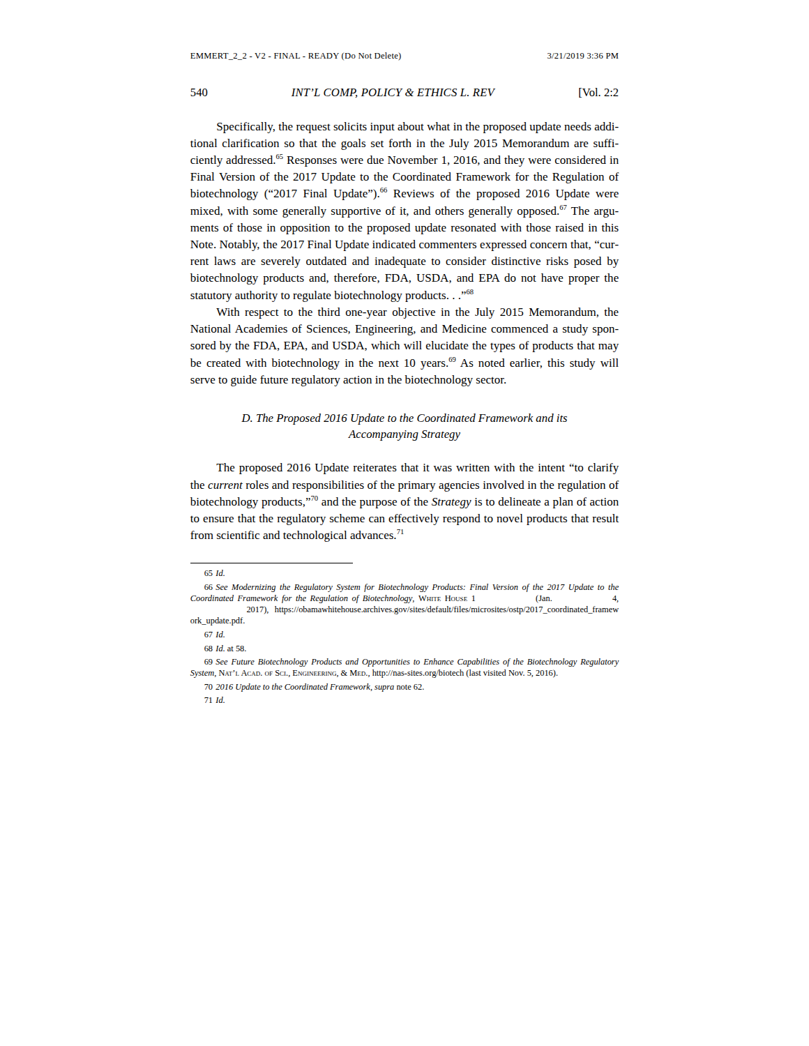EMMERT_2_2 - V2 - FINAL - READY (Do Not Delete) 3/21/2019 3:36 PM
540 INT’L COMP, POLICY & ETHICS L. REV [Vol. 2:2
Specifically, the request solicits input about what in the proposed update needs additional clarification so that the goals set forth in the July 2015 Memorandum are sufficiently addressed.65 Responses were due November 1, 2016, and they were considered in Final Version of the 2017 Update to the Coordinated Framework for the Regulation of biotechnology (“2017 Final Update”).66 Reviews of the proposed 2016 Update were mixed, with some generally supportive of it, and others generally opposed.67 The arguments of those in opposition to the proposed update resonated with those raised in this Note. Notably, the 2017 Final Update indicated commenters expressed concern that, “current laws are severely outdated and inadequate to consider distinctive risks posed by biotechnology products and, therefore, FDA, USDA, and EPA do not have proper the statutory authority to regulate biotechnology products. . .”68
With respect to the third one-year objective in the July 2015 Memorandum, the National Academies of Sciences, Engineering, and Medicine commenced a study sponsored by the FDA, EPA, and USDA, which will elucidate the types of products that may be created with biotechnology in the next 10 years.69 As noted earlier, this study will serve to guide future regulatory action in the biotechnology sector.
D. The Proposed 2016 Update to the Coordinated Framework and its
Accompanying Strategy
The proposed 2016 Update reiterates that it was written with the intent “to clarify the current roles and responsibilities of the primary agencies involved in the regulation of biotechnology products,”70 and the purpose of the Strategy is to delineate a plan of action to ensure that the regulatory scheme can effectively respond to novel products that result from scientific and technological advances.71
65 Id.
66 See Modernizing the Regulatory System for Biotechnology Products: Final Version of the 2017 Update to the Coordinated Framework for the Regulation of Biotechnology, White House 1 (Jan. 4, 2017), https://obamawhitehouse.archives.gov/sites/default/files/microsites/ostp/2017_coordinated_framework_update.pdf.
67 Id.
68 Id. at 58.
69 See Future Biotechnology Products and Opportunities to Enhance Capabilities of the Biotechnology Regulatory System, Nat’l Acad. of Sci., Engineering, & Med., http://nas-sites.org/biotech (last visited Nov. 5, 2016).
702016 Update to the Coordinated Framework, supra note 62.
71 Id.